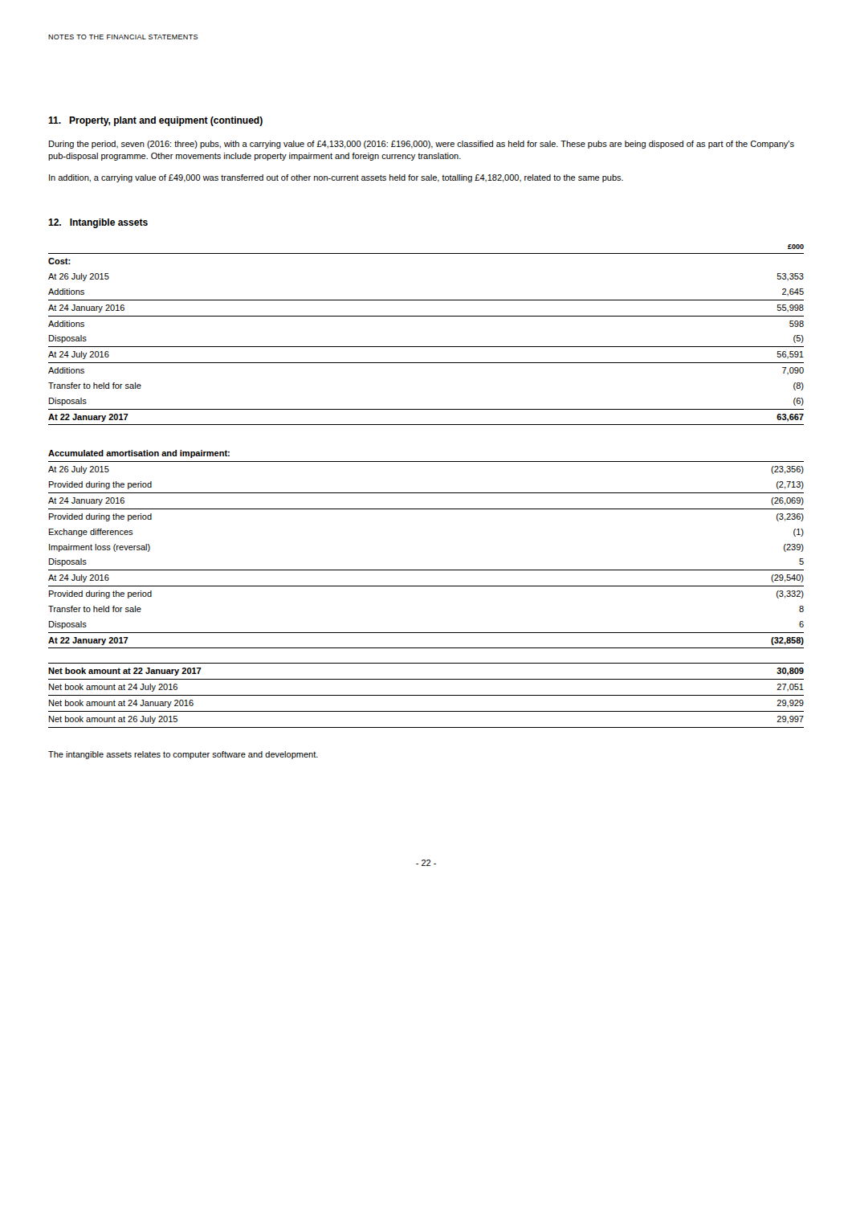NOTES TO THE FINANCIAL STATEMENTS
11. Property, plant and equipment (continued)
During the period, seven (2016: three) pubs, with a carrying value of £4,133,000 (2016: £196,000), were classified as held for sale. These pubs are being disposed of as part of the Company's pub-disposal programme. Other movements include property impairment and foreign currency translation.
In addition, a carrying value of £49,000 was transferred out of other non-current assets held for sale, totalling £4,182,000, related to the same pubs.
12. Intangible assets
| | £000 |
| Cost: | |
| At 26 July 2015 | 53,353 |
| Additions | 2,645 |
| At 24 January 2016 | 55,998 |
| Additions | 598 |
| Disposals | (5) |
| At 24 July 2016 | 56,591 |
| Additions | 7,090 |
| Transfer to held for sale | (8) |
| Disposals | (6) |
| At 22 January 2017 | 63,667 |
| Accumulated amortisation and impairment: | |
| At 26 July 2015 | (23,356) |
| Provided during the period | (2,713) |
| At 24 January 2016 | (26,069) |
| Provided during the period | (3,236) |
| Exchange differences | (1) |
| Impairment loss (reversal) | (239) |
| Disposals | 5 |
| At 24 July 2016 | (29,540) |
| Provided during the period | (3,332) |
| Transfer to held for sale | 8 |
| Disposals | 6 |
| At 22 January 2017 | (32,858) |
| Net book amount at 22 January 2017 | 30,809 |
| Net book amount at 24 July 2016 | 27,051 |
| Net book amount at 24 January 2016 | 29,929 |
| Net book amount at 26 July 2015 | 29,997 |
The intangible assets relates to computer software and development.
- 22 -